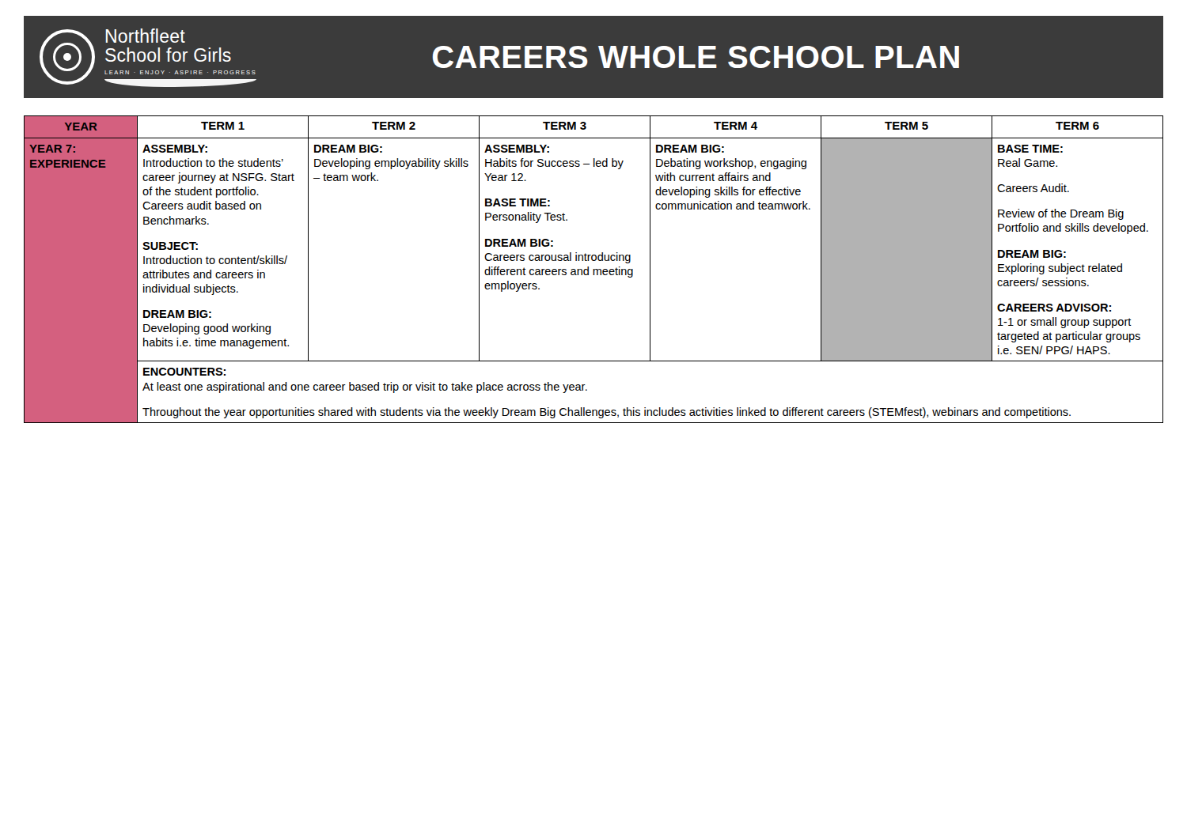Northfleet School for Girls LEARN · ENJOY · ASPIRE · PROGRESS
CAREERS WHOLE SCHOOL PLAN
| YEAR | TERM 1 | TERM 2 | TERM 3 | TERM 4 | TERM 5 | TERM 6 |
| --- | --- | --- | --- | --- | --- | --- |
| YEAR 7: EXPERIENCE | ASSEMBLY: Introduction to the students’ career journey at NSFG. Start of the student portfolio. Careers audit based on Benchmarks. SUBJECT: Introduction to content/skills/ attributes and careers in individual subjects. DREAM BIG: Developing good working habits i.e. time management. | DREAM BIG: Developing employability skills – team work. | ASSEMBLY: Habits for Success – led by Year 12. BASE TIME: Personality Test. DREAM BIG: Careers carousal introducing different careers and meeting employers. | DREAM BIG: Debating workshop, engaging with current affairs and developing skills for effective communication and teamwork. | | BASE TIME: Real Game. Careers Audit. Review of the Dream Big Portfolio and skills developed. DREAM BIG: Exploring subject related careers/ sessions. CAREERS ADVISOR: 1-1 or small group support targeted at particular groups i.e. SEN/ PPG/ HAPS. |
| ENCOUNTERS: At least one aspirational and one career based trip or visit to take place across the year. Throughout the year opportunities shared with students via the weekly Dream Big Challenges, this includes activities linked to different careers (STEMfest), webinars and competitions. |